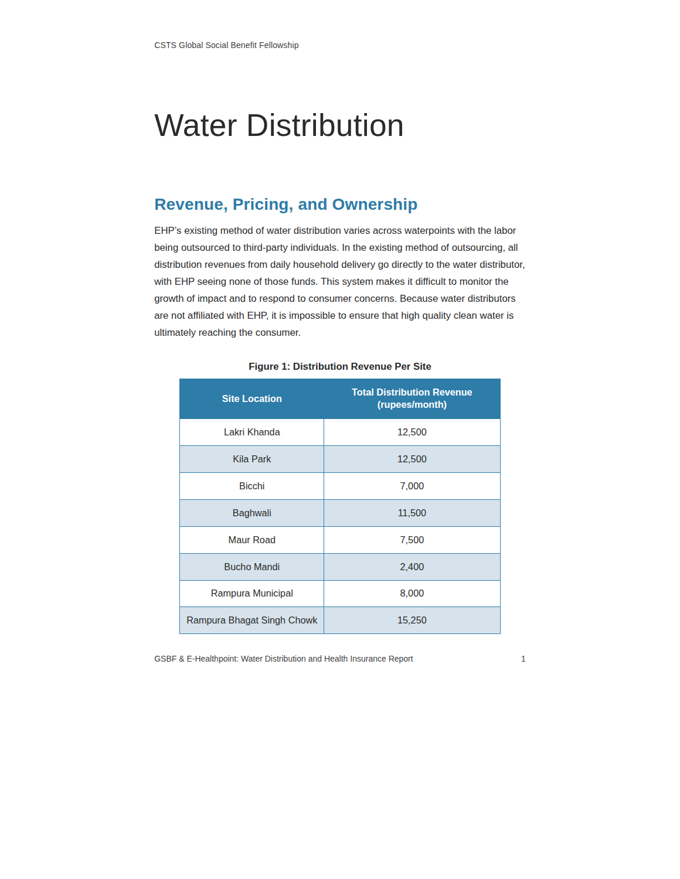CSTS Global Social Benefit Fellowship
Water Distribution
Revenue, Pricing, and Ownership
EHP’s existing method of water distribution varies across waterpoints with the labor being outsourced to third-party individuals. In the existing method of outsourcing, all distribution revenues from daily household delivery go directly to the water distributor, with EHP seeing none of those funds. This system makes it difficult to monitor the growth of impact and to respond to consumer concerns. Because water distributors are not affiliated with EHP, it is impossible to ensure that high quality clean water is ultimately reaching the consumer.
Figure 1: Distribution Revenue Per Site
| Site Location | Total Distribution Revenue (rupees/month) |
| --- | --- |
| Lakri Khanda | 12,500 |
| Kila Park | 12,500 |
| Bicchi | 7,000 |
| Baghwali | 11,500 |
| Maur Road | 7,500 |
| Bucho Mandi | 2,400 |
| Rampura Municipal | 8,000 |
| Rampura Bhagat Singh Chowk | 15,250 |
GSBF & E-Healthpoint: Water Distribution and Health Insurance Report
1